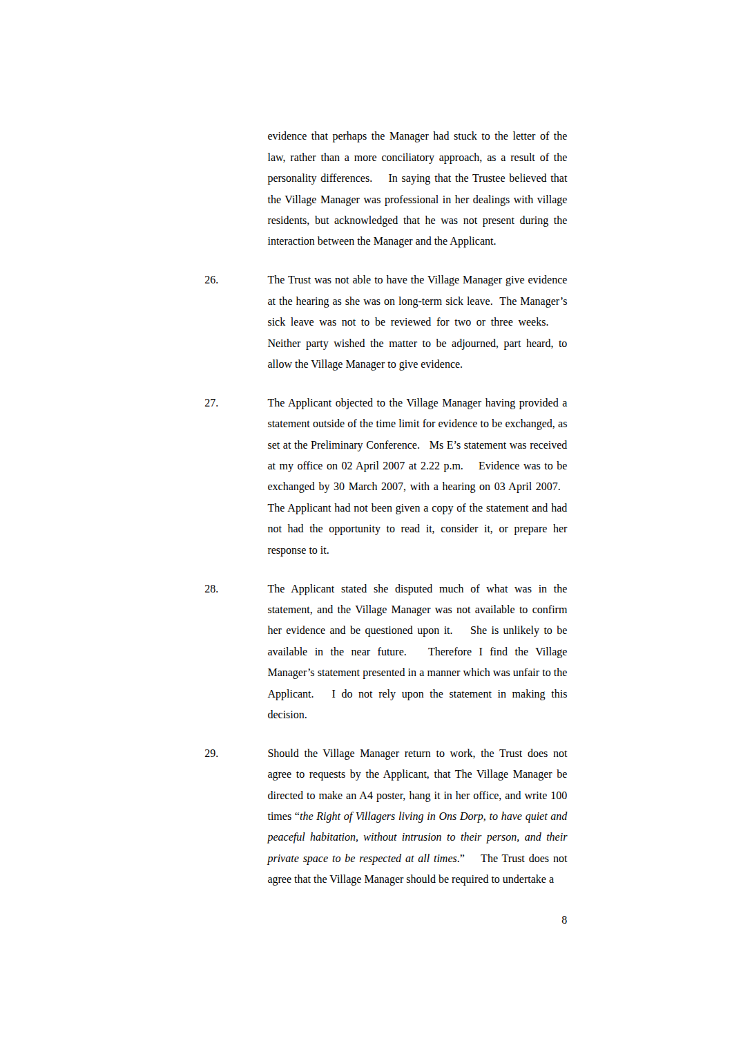evidence that perhaps the Manager had stuck to the letter of the law, rather than a more conciliatory approach, as a result of the personality differences. In saying that the Trustee believed that the Village Manager was professional in her dealings with village residents, but acknowledged that he was not present during the interaction between the Manager and the Applicant.
The Trust was not able to have the Village Manager give evidence at the hearing as she was on long-term sick leave. The Manager’s sick leave was not to be reviewed for two or three weeks. Neither party wished the matter to be adjourned, part heard, to allow the Village Manager to give evidence.
The Applicant objected to the Village Manager having provided a statement outside of the time limit for evidence to be exchanged, as set at the Preliminary Conference. Ms E’s statement was received at my office on 02 April 2007 at 2.22 p.m. Evidence was to be exchanged by 30 March 2007, with a hearing on 03 April 2007. The Applicant had not been given a copy of the statement and had not had the opportunity to read it, consider it, or prepare her response to it.
The Applicant stated she disputed much of what was in the statement, and the Village Manager was not available to confirm her evidence and be questioned upon it. She is unlikely to be available in the near future. Therefore I find the Village Manager’s statement presented in a manner which was unfair to the Applicant. I do not rely upon the statement in making this decision.
Should the Village Manager return to work, the Trust does not agree to requests by the Applicant, that The Village Manager be directed to make an A4 poster, hang it in her office, and write 100 times “the Right of Villagers living in Ons Dorp, to have quiet and peaceful habitation, without intrusion to their person, and their private space to be respected at all times.” The Trust does not agree that the Village Manager should be required to undertake a
8